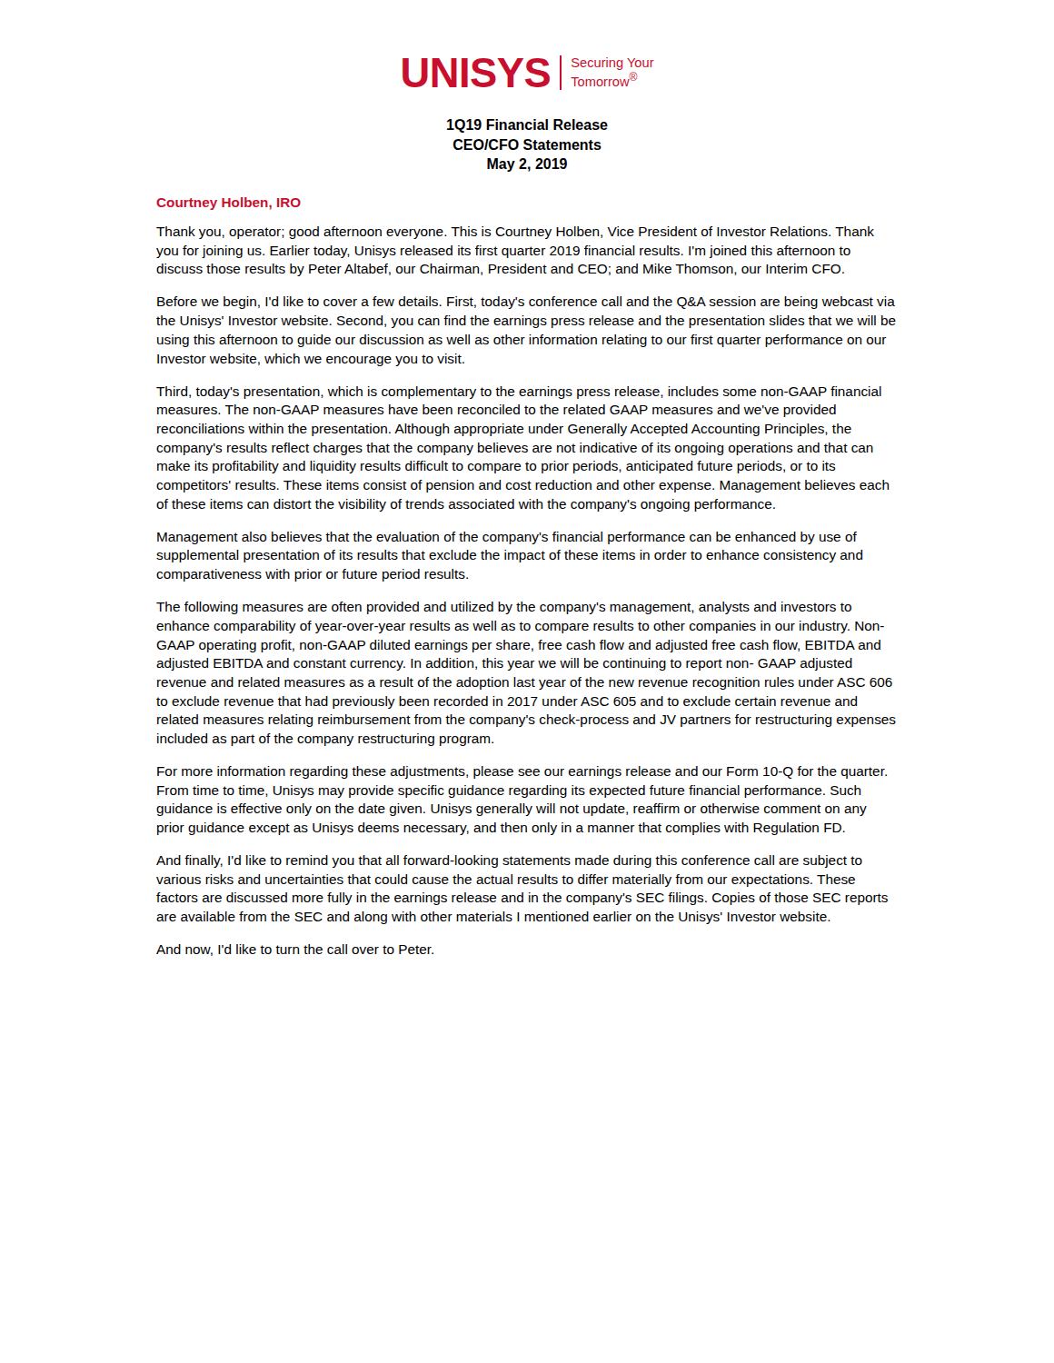UNISYS Securing Your
Tomorrow®
1Q19 Financial Release
CEO/CFO Statements
May 2, 2019
Courtney Holben, IRO
Thank you, operator; good afternoon everyone. This is Courtney Holben, Vice President of Investor Relations. Thank you for joining us. Earlier today, Unisys released its first quarter 2019 financial results. I'm joined this afternoon to discuss those results by Peter Altabef, our Chairman, President and CEO; and Mike Thomson, our Interim CFO.
Before we begin, I'd like to cover a few details. First, today's conference call and the Q&A session are being webcast via the Unisys' Investor website. Second, you can find the earnings press release and the presentation slides that we will be using this afternoon to guide our discussion as well as other information relating to our first quarter performance on our Investor website, which we encourage you to visit.
Third, today's presentation, which is complementary to the earnings press release, includes some non-GAAP financial measures. The non-GAAP measures have been reconciled to the related GAAP measures and we've provided reconciliations within the presentation. Although appropriate under Generally Accepted Accounting Principles, the company's results reflect charges that the company believes are not indicative of its ongoing operations and that can make its profitability and liquidity results difficult to compare to prior periods, anticipated future periods, or to its competitors' results. These items consist of pension and cost reduction and other expense. Management believes each of these items can distort the visibility of trends associated with the company's ongoing performance.
Management also believes that the evaluation of the company's financial performance can be enhanced by use of supplemental presentation of its results that exclude the impact of these items in order to enhance consistency and comparativeness with prior or future period results.
The following measures are often provided and utilized by the company's management, analysts and investors to enhance comparability of year-over-year results as well as to compare results to other companies in our industry. Non-GAAP operating profit, non-GAAP diluted earnings per share, free cash flow and adjusted free cash flow, EBITDA and adjusted EBITDA and constant currency. In addition, this year we will be continuing to report non- GAAP adjusted revenue and related measures as a result of the adoption last year of the new revenue recognition rules under ASC 606 to exclude revenue that had previously been recorded in 2017 under ASC 605 and to exclude certain revenue and related measures relating reimbursement from the company's check-process and JV partners for restructuring expenses included as part of the company restructuring program.
For more information regarding these adjustments, please see our earnings release and our Form 10-Q for the quarter. From time to time, Unisys may provide specific guidance regarding its expected future financial performance. Such guidance is effective only on the date given. Unisys generally will not update, reaffirm or otherwise comment on any prior guidance except as Unisys deems necessary, and then only in a manner that complies with Regulation FD.
And finally, I'd like to remind you that all forward-looking statements made during this conference call are subject to various risks and uncertainties that could cause the actual results to differ materially from our expectations. These factors are discussed more fully in the earnings release and in the company's SEC filings. Copies of those SEC reports are available from the SEC and along with other materials I mentioned earlier on the Unisys' Investor website.
And now, I'd like to turn the call over to Peter.